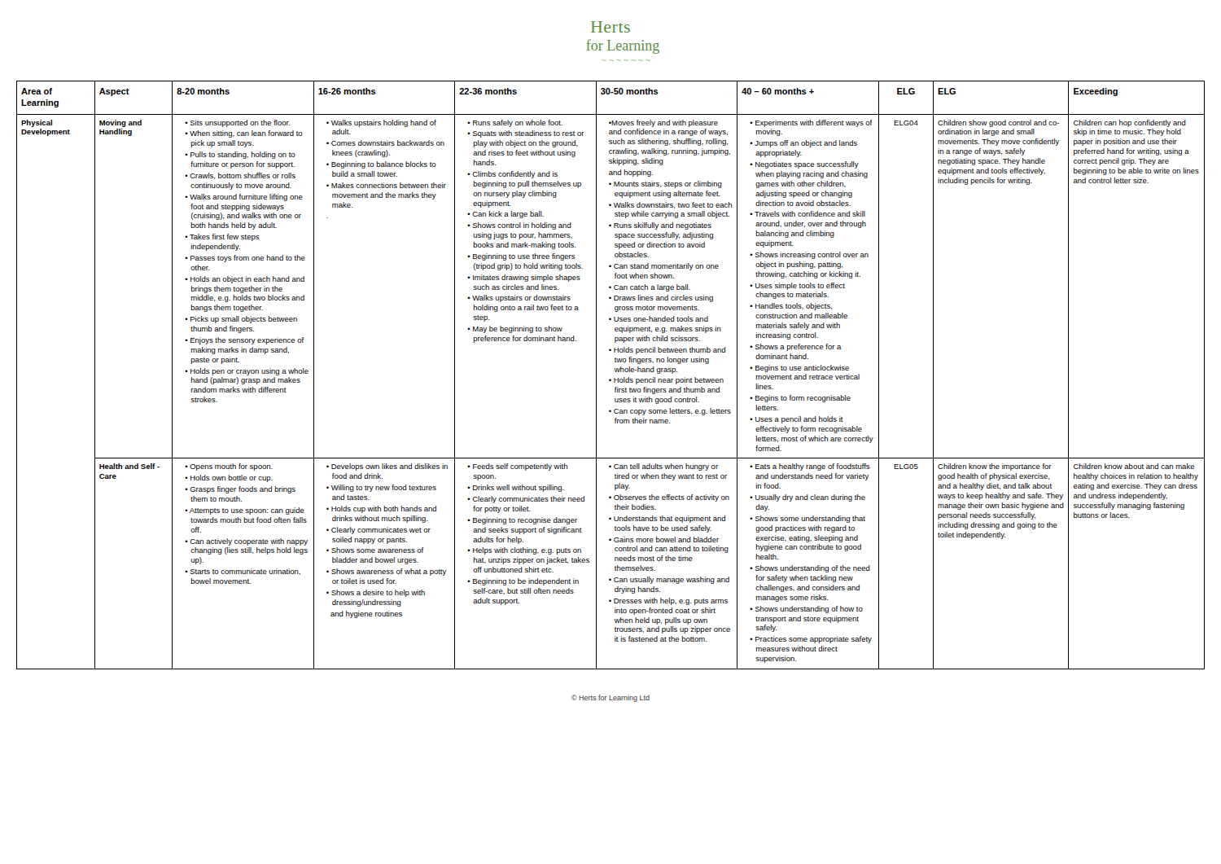Herts
for Learning
~~~~~~~
| Area of Learning | Aspect | 8-20 months | 16-26 months | 22-36 months | 30-50 months | 40 – 60 months + | ELG | ELG | Exceeding |
| --- | --- | --- | --- | --- | --- | --- | --- | --- | --- |
| Physical Development | Moving and Handling | Sits unsupported on the floor. When sitting, can lean forward to pick up small toys. Pulls to standing, holding on to furniture or person for support. Crawls, bottom shuffles or rolls continuously to move around. Walks around furniture lifting one foot and stepping sideways (cruising), and walks with one or both hands held by adult. Takes first few steps independently. Passes toys from one hand to the other. Holds an object in each hand and brings them together in the middle, e.g. holds two blocks and bangs them together. Picks up small objects between thumb and fingers. Enjoys the sensory experience of making marks in damp sand, paste or paint. Holds pen or crayon using a whole hand (palmar) grasp and makes random marks with different strokes. | Walks upstairs holding hand of adult. Comes downstairs backwards on knees (crawling). Beginning to balance blocks to build a small tower. Makes connections between their movement and the marks they make. . | Runs safely on whole foot. Squats with steadiness to rest or play with object on the ground, and rises to feet without using hands. Climbs confidently and is beginning to pull themselves up on nursery play climbing equipment. Can kick a large ball. Shows control in holding and using jugs to pour, hammers, books and mark-making tools. Beginning to use three fingers (tripod grip) to hold writing tools. Imitates drawing simple shapes such as circles and lines. Walks upstairs or downstairs holding onto a rail two feet to a step. May be beginning to show preference for dominant hand. | •Moves freely and with pleasure and confidence in a range of ways, such as slithering, shuffling, rolling, crawling, walking, running, jumping, skipping, sliding and hopping. Mounts stairs, steps or climbing equipment using alternate feet. Walks downstairs, two feet to each step while carrying a small object. Runs skilfully and negotiates space successfully, adjusting speed or direction to avoid obstacles. Can stand momentarily on one foot when shown. Can catch a large ball. Draws lines and circles using gross motor movements. Uses one-handed tools and equipment, e.g. makes snips in paper with child scissors. Holds pencil between thumb and two fingers, no longer using whole-hand grasp. Holds pencil near point between first two fingers and thumb and uses it with good control. Can copy some letters, e.g. letters from their name. | Experiments with different ways of moving. Jumps off an object and lands appropriately. Negotiates space successfully when playing racing and chasing games with other children, adjusting speed or changing direction to avoid obstacles. Travels with confidence and skill around, under, over and through balancing and climbing equipment. Shows increasing control over an object in pushing, patting, throwing, catching or kicking it. Uses simple tools to effect changes to materials. Handles tools, objects, construction and malleable materials safely and with increasing control. Shows a preference for a dominant hand. Begins to use anticlockwise movement and retrace vertical lines. Begins to form recognisable letters. Uses a pencil and holds it effectively to form recognisable letters, most of which are correctly formed. | ELG04 | Children show good control and co-ordination in large and small movements. They move confidently in a range of ways, safely negotiating space. They handle equipment and tools effectively, including pencils for writing. | Children can hop confidently and skip in time to music. They hold paper in position and use their preferred hand for writing, using a correct pencil grip. They are beginning to be able to write on lines and control letter size. |
| Health and Self - Care | Opens mouth for spoon. Holds own bottle or cup. Grasps finger foods and brings them to mouth. Attempts to use spoon: can guide towards mouth but food often falls off. Can actively cooperate with nappy changing (lies still, helps hold legs up). Starts to communicate urination, bowel movement. | Develops own likes and dislikes in food and drink. Willing to try new food textures and tastes. Holds cup with both hands and drinks without much spilling. Clearly communicates wet or soiled nappy or pants. Shows some awareness of bladder and bowel urges. Shows awareness of what a potty or toilet is used for. Shows a desire to help with dressing/undressing and hygiene routines | Feeds self competently with spoon. Drinks well without spilling. Clearly communicates their need for potty or toilet. Beginning to recognise danger and seeks support of significant adults for help. Helps with clothing, e.g. puts on hat, unzips zipper on jacket, takes off unbuttoned shirt etc. Beginning to be independent in self-care, but still often needs adult support. | Can tell adults when hungry or tired or when they want to rest or play. Observes the effects of activity on their bodies. Understands that equipment and tools have to be used safely. Gains more bowel and bladder control and can attend to toileting needs most of the time themselves. Can usually manage washing and drying hands. Dresses with help, e.g. puts arms into open-fronted coat or shirt when held up, pulls up own trousers, and pulls up zipper once it is fastened at the bottom. | Eats a healthy range of foodstuffs and understands need for variety in food. Usually dry and clean during the day. Shows some understanding that good practices with regard to exercise, eating, sleeping and hygiene can contribute to good health. Shows understanding of the need for safety when tackling new challenges, and considers and manages some risks. Shows understanding of how to transport and store equipment safely. Practices some appropriate safety measures without direct supervision. | ELG05 | Children know the importance for good health of physical exercise, and a healthy diet, and talk about ways to keep healthy and safe. They manage their own basic hygiene and personal needs successfully, including dressing and going to the toilet independently. | Children know about and can make healthy choices in relation to healthy eating and exercise. They can dress and undress independently, successfully managing fastening buttons or laces. |
© Herts for Learning Ltd